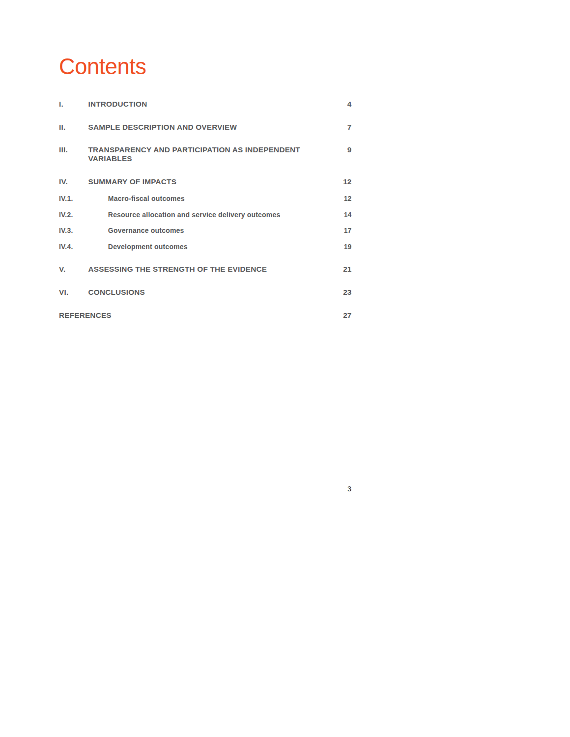Contents
| I. | INTRODUCTION | 4 |
| II. | SAMPLE DESCRIPTION AND OVERVIEW | 7 |
| III. | TRANSPARENCY AND PARTICIPATION AS INDEPENDENT VARIABLES | 9 |
| IV. | SUMMARY OF IMPACTS | 12 |
| IV.1. | Macro-fiscal outcomes | 12 |
| IV.2. | Resource allocation and service delivery outcomes | 14 |
| IV.3. | Governance outcomes | 17 |
| IV.4. | Development outcomes | 19 |
| V. | ASSESSING THE STRENGTH OF THE EVIDENCE | 21 |
| VI. | CONCLUSIONS | 23 |
| REFERENCES | 27 |
3